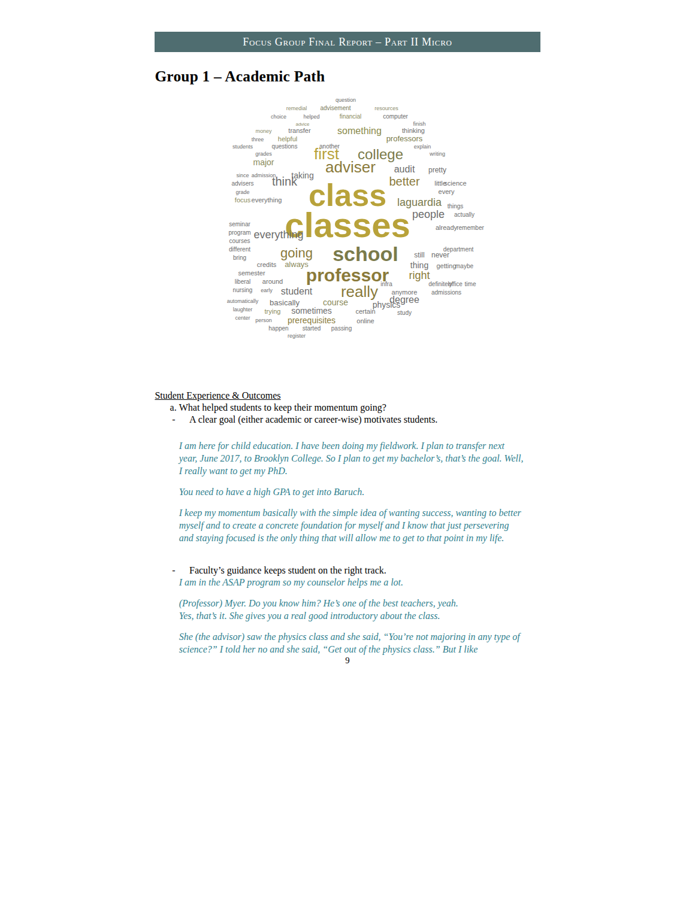Focus Group Final Report – Part II Micro
Group 1 – Academic Path
Word cloud question remedial advisement resources choice helped financial computer advice finish money transfer something thinking three helpful professors students questions another explain writing grades first college major adviser audit pretty since admission taking advisers think better little grade every science focus everything class laguardia people things actually classes already remember seminar program courses different everything going school still never department bring credits always thing getting maybe semester professor right liberal around definitely office time nursing early student really anymore admissions degree automatically basically course physics laughter trying sometimes certain study center person prerequisites online happen started passing register infra
Student Experience & Outcomes
What helped students to keep their momentum going?
A clear goal (either academic or career-wise) motivates students.
I am here for child education. I have been doing my fieldwork. I plan to transfer next year, June 2017, to Brooklyn College. So I plan to get my bachelor’s, that’s the goal. Well, I really want to get my PhD.
You need to have a high GPA to get into Baruch.
I keep my momentum basically with the simple idea of wanting success, wanting to better myself and to create a concrete foundation for myself and I know that just persevering and staying focused is the only thing that will allow me to get to that point in my life.
Faculty’s guidance keeps student on the right track.
I am in the ASAP program so my counselor helps me a lot.
(Professor) Myer. Do you know him? He’s one of the best teachers, yeah.
Yes, that’s it. She gives you a real good introductory about the class.
She (the advisor) saw the physics class and she said, “You’re not majoring in any type of science?” I told her no and she said, “Get out of the physics class.” But I like
9